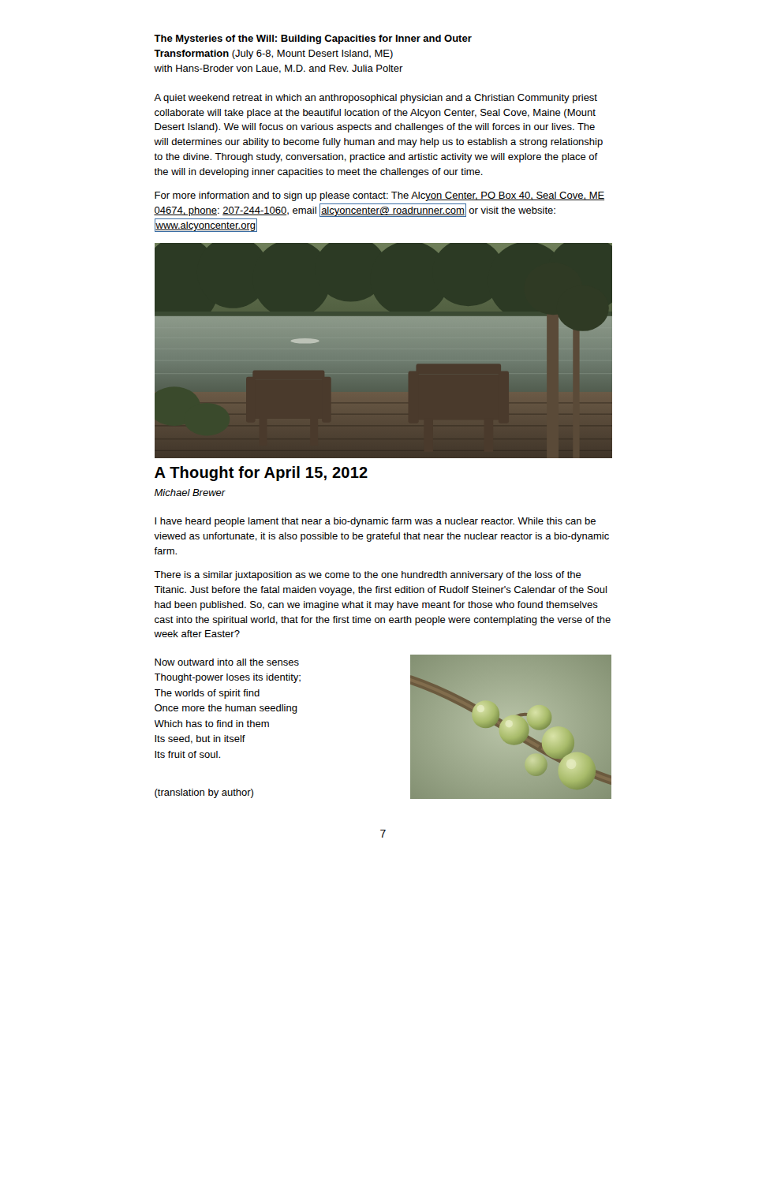The Mysteries of the Will: Building Capacities for Inner and Outer
Transformation (July 6-8, Mount Desert Island, ME)
with Hans-Broder von Laue, M.D. and Rev. Julia Polter
A quiet weekend retreat in which an anthroposophical physician and a Christian Community priest collaborate will take place at the beautiful location of the Alcyon Center, Seal Cove, Maine (Mount Desert Island). We will focus on various aspects and challenges of the will forces in our lives. The will determines our ability to become fully human and may help us to establish a strong relationship to the divine. Through study, conversation, practice and artistic activity we will explore the place of the will in developing inner capacities to meet the challenges of our time.
For more information and to sign up please contact: The Alcyon Center, PO Box 40, Seal Cove, ME 04674, phone: 207-244-1060, email alcyoncenter@ roadrunner.com or visit the website: www.alcyoncenter.org
A Thought for April 15, 2012
Michael Brewer
I have heard people lament that near a bio-dynamic farm was a nuclear reactor. While this can be viewed as unfortunate, it is also possible to be grateful that near the nuclear reactor is a bio-dynamic farm.
There is a similar juxtaposition as we come to the one hundredth anniversary of the loss of the Titanic. Just before the fatal maiden voyage, the first edition of Rudolf Steiner's Calendar of the Soul had been published. So, can we imagine what it may have meant for those who found themselves cast into the spiritual world, that for the first time on earth people were contemplating the verse of the week after Easter?
Now outward into all the senses
Thought-power loses its identity;
The worlds of spirit find
Once more the human seedling
Which has to find in them
Its seed, but in itself
Its fruit of soul.
(translation by author)
7